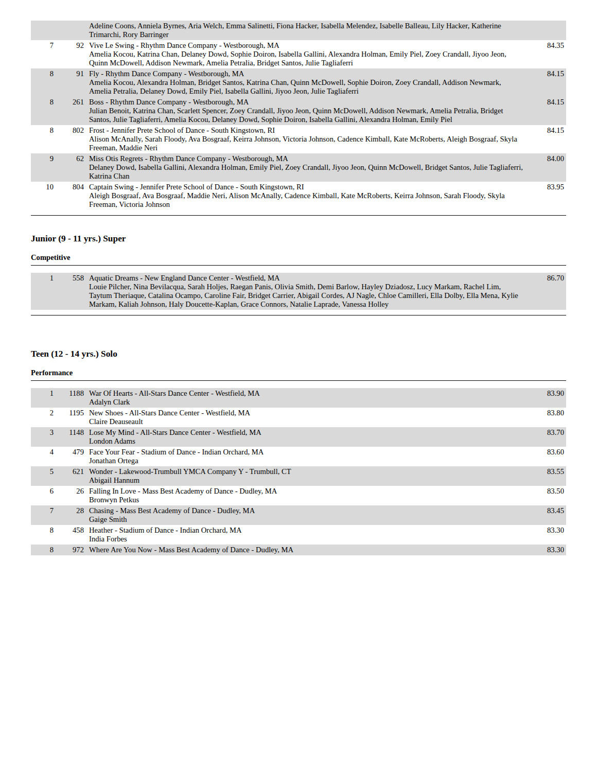| | | Adeline Coons, Anniela Byrnes, Aria Welch, Emma Salinetti, Fiona Hacker, Isabella Melendez, Isabelle Balleau, Lily Hacker, Katherine Trimarchi, Rory Barringer | |
| 7 | 92 | Vive Le Swing - Rhythm Dance Company - Westborough, MA Amelia Kocou, Katrina Chan, Delaney Dowd, Sophie Doiron, Isabella Gallini, Alexandra Holman, Emily Piel, Zoey Crandall, Jiyoo Jeon, Quinn McDowell, Addison Newmark, Amelia Petralia, Bridget Santos, Julie Tagliaferri | 84.35 |
| 8 | 91 | Fly - Rhythm Dance Company - Westborough, MA Amelia Kocou, Alexandra Holman, Bridget Santos, Katrina Chan, Quinn McDowell, Sophie Doiron, Zoey Crandall, Addison Newmark, Amelia Petralia, Delaney Dowd, Emily Piel, Isabella Gallini, Jiyoo Jeon, Julie Tagliaferri | 84.15 |
| 8 | 261 | Boss - Rhythm Dance Company - Westborough, MA Julian Benoit, Katrina Chan, Scarlett Spencer, Zoey Crandall, Jiyoo Jeon, Quinn McDowell, Addison Newmark, Amelia Petralia, Bridget Santos, Julie Tagliaferri, Amelia Kocou, Delaney Dowd, Sophie Doiron, Isabella Gallini, Alexandra Holman, Emily Piel | 84.15 |
| 8 | 802 | Frost - Jennifer Prete School of Dance - South Kingstown, RI Alison McAnally, Sarah Floody, Ava Bosgraaf, Keirra Johnson, Victoria Johnson, Cadence Kimball, Kate McRoberts, Aleigh Bosgraaf, Skyla Freeman, Maddie Neri | 84.15 |
| 9 | 62 | Miss Otis Regrets - Rhythm Dance Company - Westborough, MA Delaney Dowd, Isabella Gallini, Alexandra Holman, Emily Piel, Zoey Crandall, Jiyoo Jeon, Quinn McDowell, Bridget Santos, Julie Tagliaferri, Katrina Chan | 84.00 |
| 10 | 804 | Captain Swing - Jennifer Prete School of Dance - South Kingstown, RI Aleigh Bosgraaf, Ava Bosgraaf, Maddie Neri, Alison McAnally, Cadence Kimball, Kate McRoberts, Keirra Johnson, Sarah Floody, Skyla Freeman, Victoria Johnson | 83.95 |
Junior (9 - 11 yrs.) Super
Competitive
| 1 | 558 | Aquatic Dreams - New England Dance Center - Westfield, MA Louie Pilcher, Nina Bevilacqua, Sarah Holjes, Raegan Panis, Olivia Smith, Demi Barlow, Hayley Dziadosz, Lucy Markam, Rachel Lim, Taytum Theriaque, Catalina Ocampo, Caroline Fair, Bridget Carrier, Abigail Cordes, AJ Nagle, Chloe Camilleri, Ella Dolby, Ella Mena, Kylie Markam, Kaliah Johnson, Haly Doucette-Kaplan, Grace Connors, Natalie Laprade, Vanessa Holley | 86.70 |
Teen (12 - 14 yrs.) Solo
Performance
| 1 | 1188 | War Of Hearts - All-Stars Dance Center - Westfield, MA Adalyn Clark | 83.90 |
| 2 | 1195 | New Shoes - All-Stars Dance Center - Westfield, MA Claire Deauseault | 83.80 |
| 3 | 1148 | Lose My Mind - All-Stars Dance Center - Westfield, MA London Adams | 83.70 |
| 4 | 479 | Face Your Fear - Stadium of Dance - Indian Orchard, MA Jonathan Ortega | 83.60 |
| 5 | 621 | Wonder - Lakewood-Trumbull YMCA Company Y - Trumbull, CT Abigail Hannum | 83.55 |
| 6 | 26 | Falling In Love - Mass Best Academy of Dance - Dudley, MA Bronwyn Petkus | 83.50 |
| 7 | 28 | Chasing - Mass Best Academy of Dance - Dudley, MA Gaige Smith | 83.45 |
| 8 | 458 | Heather - Stadium of Dance - Indian Orchard, MA India Forbes | 83.30 |
| 8 | 972 | Where Are You Now - Mass Best Academy of Dance - Dudley, MA | 83.30 |